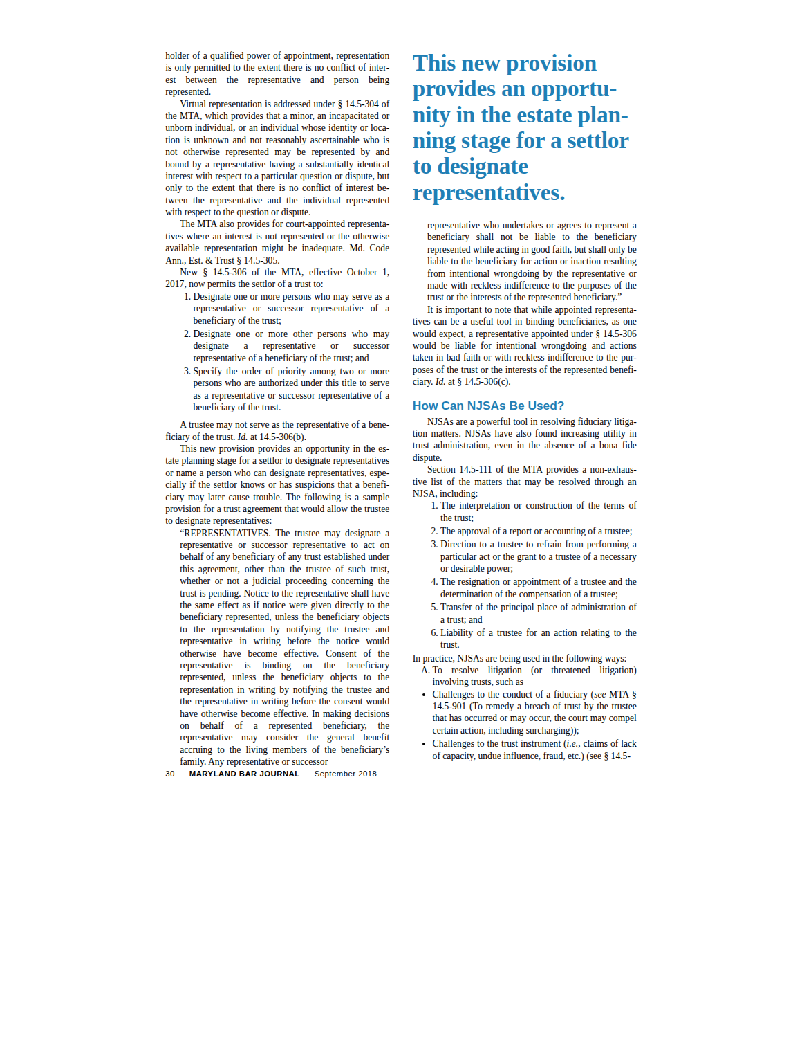holder of a qualified power of appointment, representation is only permitted to the extent there is no conflict of interest between the representative and person being represented.
Virtual representation is addressed under § 14.5-304 of the MTA, which provides that a minor, an incapacitated or unborn individual, or an individual whose identity or location is unknown and not reasonably ascertainable who is not otherwise represented may be represented by and bound by a representative having a substantially identical interest with respect to a particular question or dispute, but only to the extent that there is no conflict of interest between the representative and the individual represented with respect to the question or dispute.
The MTA also provides for court-appointed representatives where an interest is not represented or the otherwise available representation might be inadequate. Md. Code Ann., Est. & Trust § 14.5-305.
New § 14.5-306 of the MTA, effective October 1, 2017, now permits the settlor of a trust to:
Designate one or more persons who may serve as a representative or successor representative of a beneficiary of the trust;
Designate one or more other persons who may designate a representative or successor representative of a beneficiary of the trust; and
Specify the order of priority among two or more persons who are authorized under this title to serve as a representative or successor representative of a beneficiary of the trust.
A trustee may not serve as the representative of a beneficiary of the trust. Id. at 14.5-306(b).
This new provision provides an opportunity in the estate planning stage for a settlor to designate representatives or name a person who can designate representatives, especially if the settlor knows or has suspicions that a beneficiary may later cause trouble. The following is a sample provision for a trust agreement that would allow the trustee to designate representatives:
“REPRESENTATIVES. The trustee may designate a representative or successor representative to act on behalf of any beneficiary of any trust established under this agreement, other than the trustee of such trust, whether or not a judicial proceeding concerning the trust is pending. Notice to the representative shall have the same effect as if notice were given directly to the beneficiary represented, unless the beneficiary objects to the representation by notifying the trustee and representative in writing before the notice would otherwise have become effective. Consent of the representative is binding on the beneficiary represented, unless the beneficiary objects to the representation in writing by notifying the trustee and the representative in writing before the consent would have otherwise become effective. In making decisions on behalf of a represented beneficiary, the representative may consider the general benefit accruing to the living members of the beneficiary’s family. Any representative or successor
This new provision provides an opportunity in the estate planning stage for a settlor to designate representatives.
representative who undertakes or agrees to represent a beneficiary shall not be liable to the beneficiary represented while acting in good faith, but shall only be liable to the beneficiary for action or inaction resulting from intentional wrongdoing by the representative or made with reckless indifference to the purposes of the trust or the interests of the represented beneficiary.”
It is important to note that while appointed representatives can be a useful tool in binding beneficiaries, as one would expect, a representative appointed under § 14.5-306 would be liable for intentional wrongdoing and actions taken in bad faith or with reckless indifference to the purposes of the trust or the interests of the represented beneficiary. Id. at § 14.5-306(c).
How Can NJSAs Be Used?
NJSAs are a powerful tool in resolving fiduciary litigation matters. NJSAs have also found increasing utility in trust administration, even in the absence of a bona fide dispute.
Section 14.5-111 of the MTA provides a non-exhaustive list of the matters that may be resolved through an NJSA, including:
The interpretation or construction of the terms of the trust;
The approval of a report or accounting of a trustee;
Direction to a trustee to refrain from performing a particular act or the grant to a trustee of a necessary or desirable power;
The resignation or appointment of a trustee and the determination of the compensation of a trustee;
Transfer of the principal place of administration of a trust; and
Liability of a trustee for an action relating to the trust.
In practice, NJSAs are being used in the following ways:
To resolve litigation (or threatened litigation) involving trusts, such as
Challenges to the conduct of a fiduciary (see MTA § 14.5-901 (To remedy a breach of trust by the trustee that has occurred or may occur, the court may compel certain action, including surcharging));
Challenges to the trust instrument (i.e., claims of lack of capacity, undue influence, fraud, etc.) (see § 14.5-
30 MARYLAND BAR JOURNAL September 2018